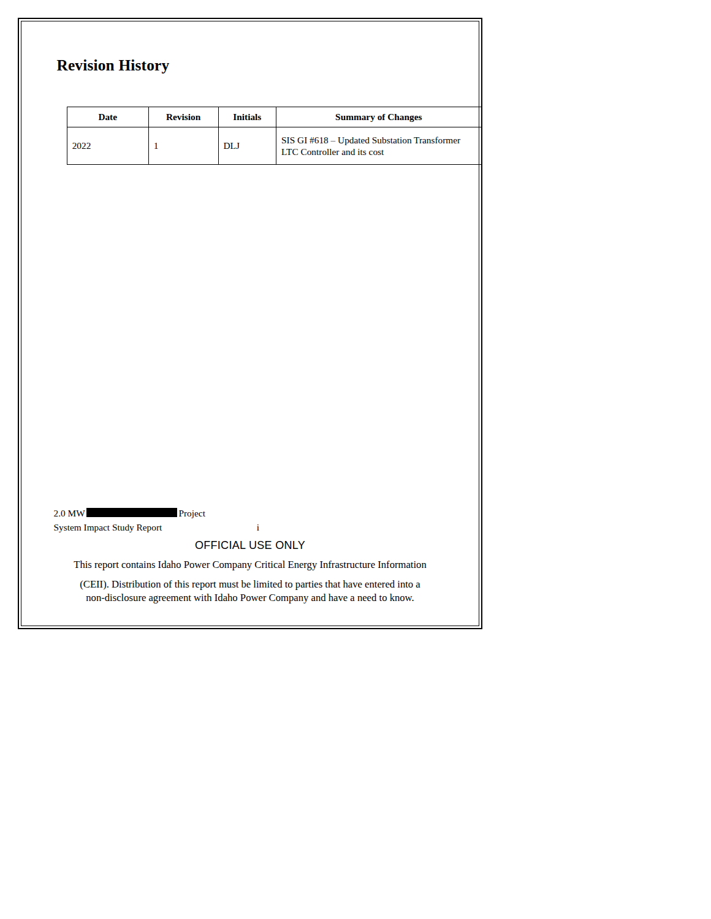Revision History
| Date | Revision | Initials | Summary of Changes |
| --- | --- | --- | --- |
| 2022 | 1 | DLJ | SIS GI #618 – Updated Substation Transformer LTC Controller and its cost |
2.0 MW Project
System Impact Study Reporti
OFFICIAL USE ONLY
This report contains Idaho Power Company Critical Energy Infrastructure Information
(CEII). Distribution of this report must be limited to parties that have entered into a non-disclosure agreement with Idaho Power Company and have a need to know.